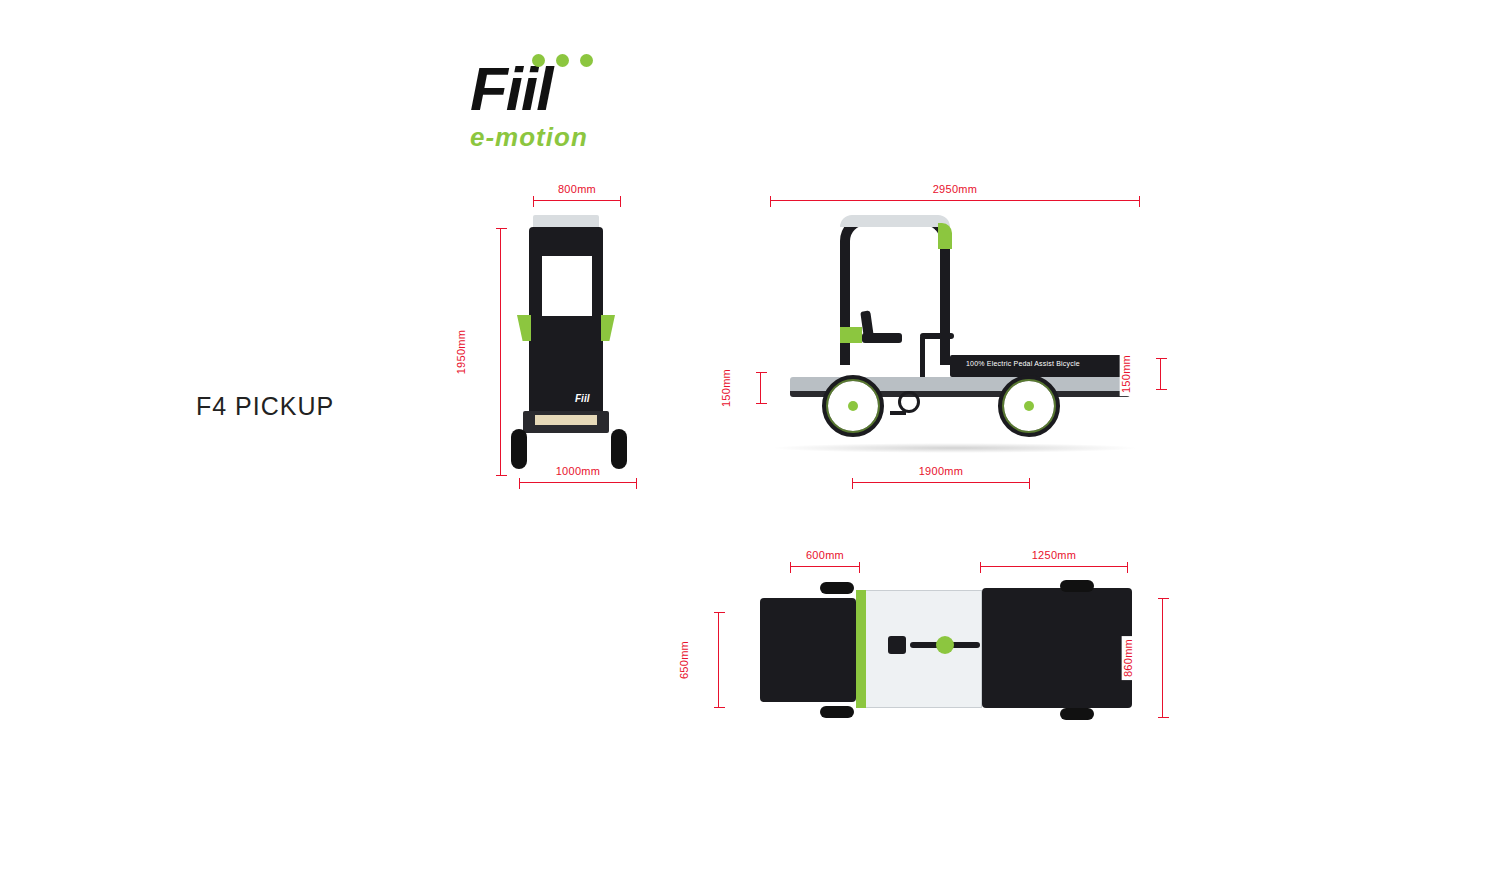Fiil
e-motion
F4 PICKUP
Fiil
800mm
1000mm
1950mm
100% Electric Pedal Assist Bicycle
2950mm
1900mm
150mm
150mm
600mm
1250mm
650mm
860mm